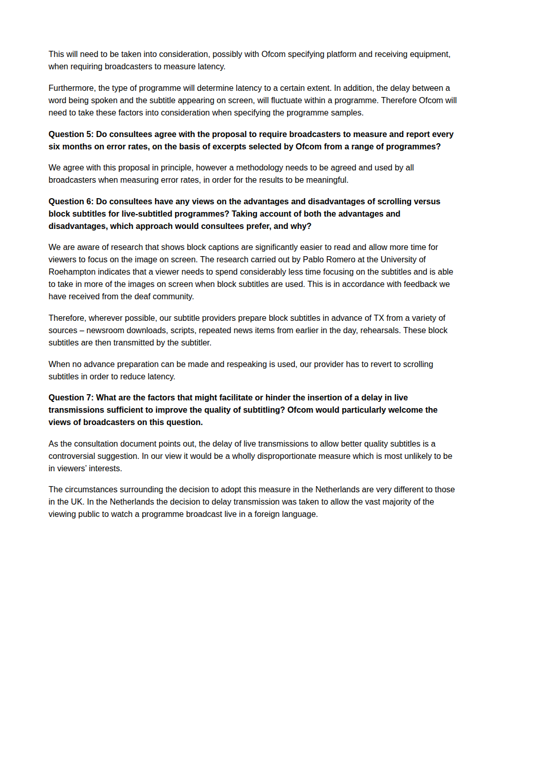This will need to be taken into consideration, possibly with Ofcom specifying platform and receiving equipment, when requiring broadcasters to measure latency.
Furthermore, the type of programme will determine latency to a certain extent. In addition, the delay between a word being spoken and the subtitle appearing on screen, will fluctuate within a programme. Therefore Ofcom will need to take these factors into consideration when specifying the programme samples.
Question 5: Do consultees agree with the proposal to require broadcasters to measure and report every six months on error rates, on the basis of excerpts selected by Ofcom from a range of programmes?
We agree with this proposal in principle, however a methodology needs to be agreed and used by all broadcasters when measuring error rates, in order for the results to be meaningful.
Question 6: Do consultees have any views on the advantages and disadvantages of scrolling versus block subtitles for live-subtitled programmes? Taking account of both the advantages and disadvantages, which approach would consultees prefer, and why?
We are aware of research that shows block captions are significantly easier to read and allow more time for viewers to focus on the image on screen. The research carried out by Pablo Romero at the University of Roehampton indicates that a viewer needs to spend considerably less time focusing on the subtitles and is able to take in more of the images on screen when block subtitles are used. This is in accordance with feedback we have received from the deaf community.
Therefore, wherever possible, our subtitle providers prepare block subtitles in advance of TX from a variety of sources – newsroom downloads, scripts, repeated news items from earlier in the day, rehearsals. These block subtitles are then transmitted by the subtitler.
When no advance preparation can be made and respeaking is used, our provider has to revert to scrolling subtitles in order to reduce latency.
Question 7: What are the factors that might facilitate or hinder the insertion of a delay in live transmissions sufficient to improve the quality of subtitling? Ofcom would particularly welcome the views of broadcasters on this question.
As the consultation document points out, the delay of live transmissions to allow better quality subtitles is a controversial suggestion. In our view it would be a wholly disproportionate measure which is most unlikely to be in viewers’ interests.
The circumstances surrounding the decision to adopt this measure in the Netherlands are very different to those in the UK. In the Netherlands the decision to delay transmission was taken to allow the vast majority of the viewing public to watch a programme broadcast live in a foreign language.